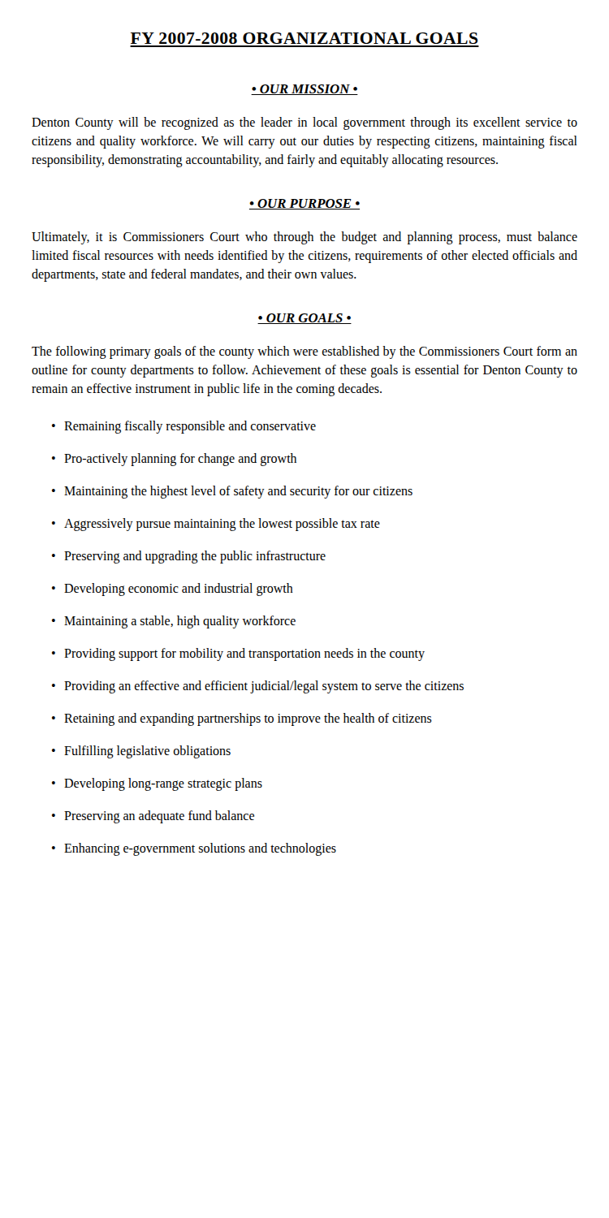FY 2007-2008 ORGANIZATIONAL GOALS
• OUR MISSION •
Denton County will be recognized as the leader in local government through its excellent service to citizens and quality workforce. We will carry out our duties by respecting citizens, maintaining fiscal responsibility, demonstrating accountability, and fairly and equitably allocating resources.
• OUR PURPOSE •
Ultimately, it is Commissioners Court who through the budget and planning process, must balance limited fiscal resources with needs identified by the citizens, requirements of other elected officials and departments, state and federal mandates, and their own values.
• OUR GOALS •
The following primary goals of the county which were established by the Commissioners Court form an outline for county departments to follow. Achievement of these goals is essential for Denton County to remain an effective instrument in public life in the coming decades.
Remaining fiscally responsible and conservative
Pro-actively planning for change and growth
Maintaining the highest level of safety and security for our citizens
Aggressively pursue maintaining the lowest possible tax rate
Preserving and upgrading the public infrastructure
Developing economic and industrial growth
Maintaining a stable, high quality workforce
Providing support for mobility and transportation needs in the county
Providing an effective and efficient judicial/legal system to serve the citizens
Retaining and expanding partnerships to improve the health of citizens
Fulfilling legislative obligations
Developing long-range strategic plans
Preserving an adequate fund balance
Enhancing e-government solutions and technologies